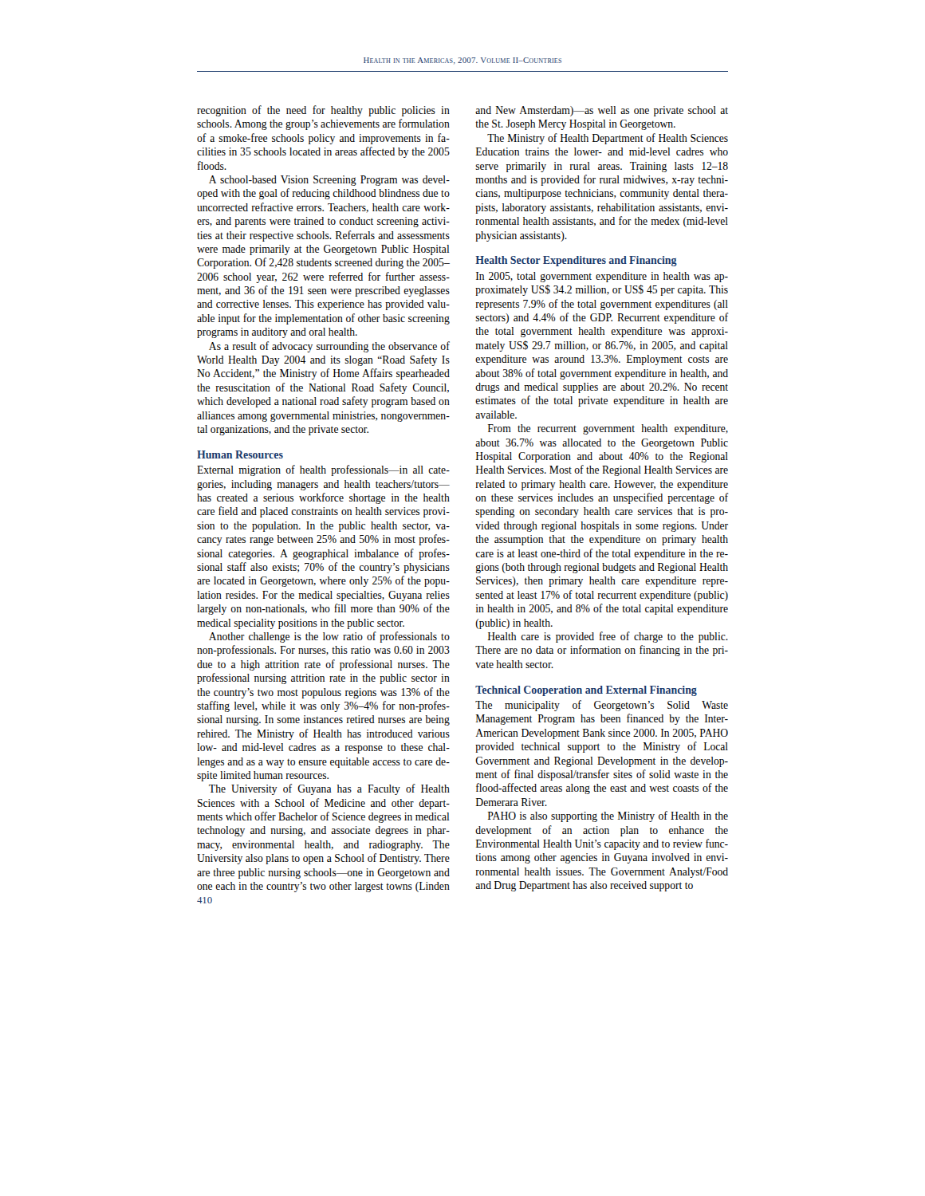Health in the Americas, 2007. Volume II–Countries
recognition of the need for healthy public policies in schools. Among the group’s achievements are formulation of a smoke-free schools policy and improvements in facilities in 35 schools located in areas affected by the 2005 floods.
A school-based Vision Screening Program was developed with the goal of reducing childhood blindness due to uncorrected refractive errors. Teachers, health care workers, and parents were trained to conduct screening activities at their respective schools. Referrals and assessments were made primarily at the Georgetown Public Hospital Corporation. Of 2,428 students screened during the 2005–2006 school year, 262 were referred for further assessment, and 36 of the 191 seen were prescribed eyeglasses and corrective lenses. This experience has provided valuable input for the implementation of other basic screening programs in auditory and oral health.
As a result of advocacy surrounding the observance of World Health Day 2004 and its slogan “Road Safety Is No Accident,” the Ministry of Home Affairs spearheaded the resuscitation of the National Road Safety Council, which developed a national road safety program based on alliances among governmental ministries, nongovernmental organizations, and the private sector.
Human Resources
External migration of health professionals—in all categories, including managers and health teachers/tutors—has created a serious workforce shortage in the health care field and placed constraints on health services provision to the population. In the public health sector, vacancy rates range between 25% and 50% in most professional categories. A geographical imbalance of professional staff also exists; 70% of the country’s physicians are located in Georgetown, where only 25% of the population resides. For the medical specialties, Guyana relies largely on non-nationals, who fill more than 90% of the medical speciality positions in the public sector.
Another challenge is the low ratio of professionals to non-professionals. For nurses, this ratio was 0.60 in 2003 due to a high attrition rate of professional nurses. The professional nursing attrition rate in the public sector in the country’s two most populous regions was 13% of the staffing level, while it was only 3%–4% for non-professional nursing. In some instances retired nurses are being rehired. The Ministry of Health has introduced various low- and mid-level cadres as a response to these challenges and as a way to ensure equitable access to care despite limited human resources.
The University of Guyana has a Faculty of Health Sciences with a School of Medicine and other departments which offer Bachelor of Science degrees in medical technology and nursing, and associate degrees in pharmacy, environmental health, and radiography. The University also plans to open a School of Dentistry. There are three public nursing schools—one in Georgetown and one each in the country’s two other largest towns (Linden and New Amsterdam)—as well as one private school at the St. Joseph Mercy Hospital in Georgetown.
The Ministry of Health Department of Health Sciences Education trains the lower- and mid-level cadres who serve primarily in rural areas. Training lasts 12–18 months and is provided for rural midwives, x-ray technicians, multipurpose technicians, community dental therapists, laboratory assistants, rehabilitation assistants, environmental health assistants, and for the medex (mid-level physician assistants).
Health Sector Expenditures and Financing
In 2005, total government expenditure in health was approximately US$ 34.2 million, or US$ 45 per capita. This represents 7.9% of the total government expenditures (all sectors) and 4.4% of the GDP. Recurrent expenditure of the total government health expenditure was approximately US$ 29.7 million, or 86.7%, in 2005, and capital expenditure was around 13.3%. Employment costs are about 38% of total government expenditure in health, and drugs and medical supplies are about 20.2%. No recent estimates of the total private expenditure in health are available.
From the recurrent government health expenditure, about 36.7% was allocated to the Georgetown Public Hospital Corporation and about 40% to the Regional Health Services. Most of the Regional Health Services are related to primary health care. However, the expenditure on these services includes an unspecified percentage of spending on secondary health care services that is provided through regional hospitals in some regions. Under the assumption that the expenditure on primary health care is at least one-third of the total expenditure in the regions (both through regional budgets and Regional Health Services), then primary health care expenditure represented at least 17% of total recurrent expenditure (public) in health in 2005, and 8% of the total capital expenditure (public) in health.
Health care is provided free of charge to the public. There are no data or information on financing in the private health sector.
Technical Cooperation and External Financing
The municipality of Georgetown’s Solid Waste Management Program has been financed by the Inter-American Development Bank since 2000. In 2005, PAHO provided technical support to the Ministry of Local Government and Regional Development in the development of final disposal/transfer sites of solid waste in the flood-affected areas along the east and west coasts of the Demerara River.
PAHO is also supporting the Ministry of Health in the development of an action plan to enhance the Environmental Health Unit’s capacity and to review functions among other agencies in Guyana involved in environmental health issues. The Government Analyst/Food and Drug Department has also received support to
410